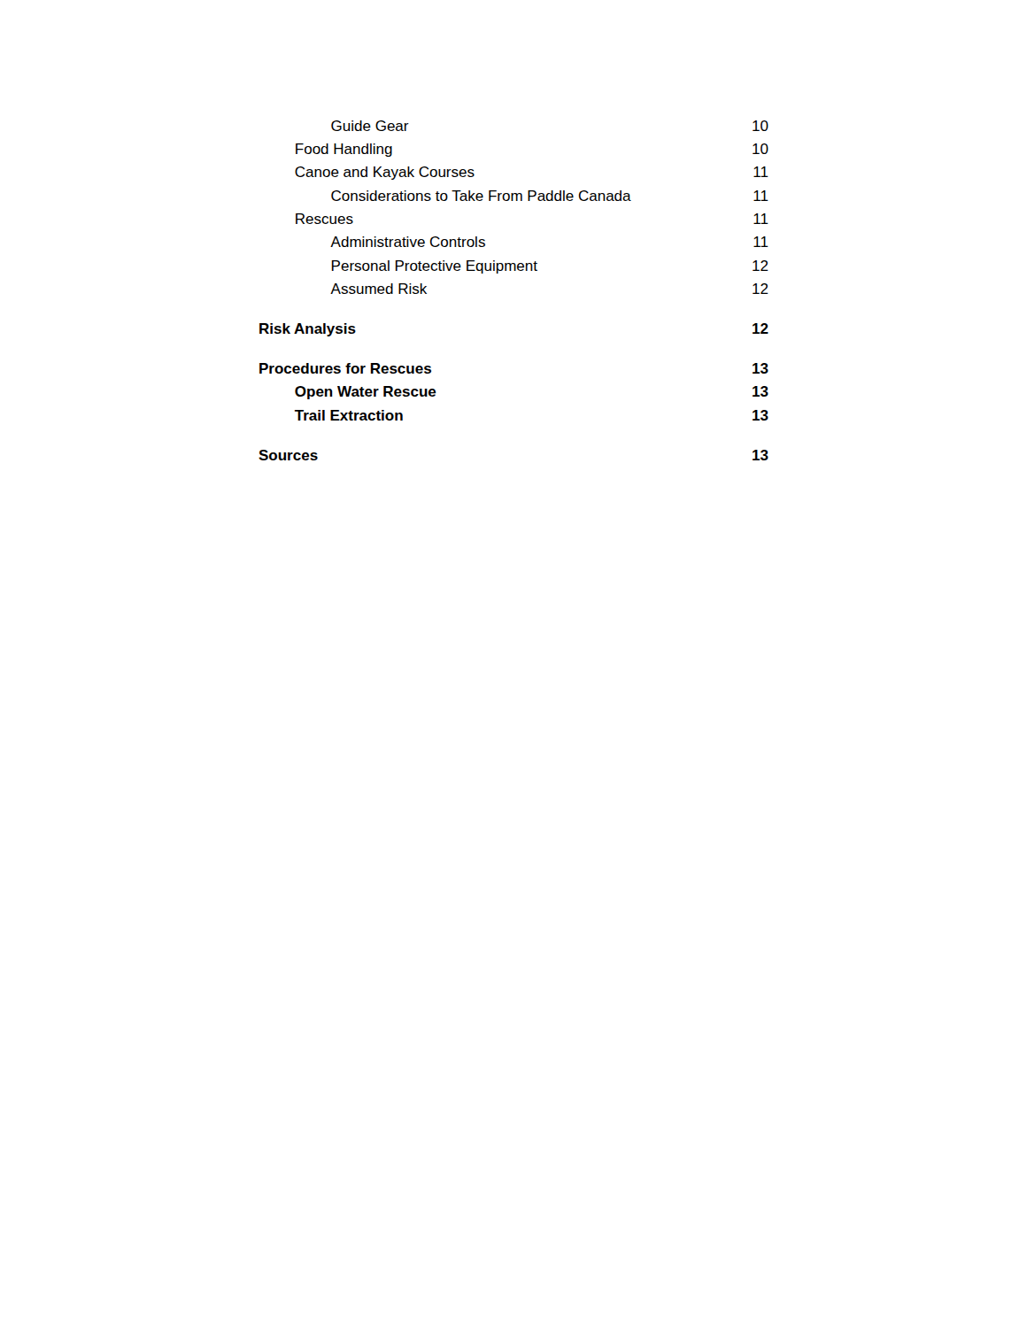Guide Gear 10
Food Handling 10
Canoe and Kayak Courses 11
Considerations to Take From Paddle Canada 11
Rescues 11
Administrative Controls 11
Personal Protective Equipment 12
Assumed Risk 12
Risk Analysis 12
Procedures for Rescues 13
Open Water Rescue 13
Trail Extraction 13
Sources 13